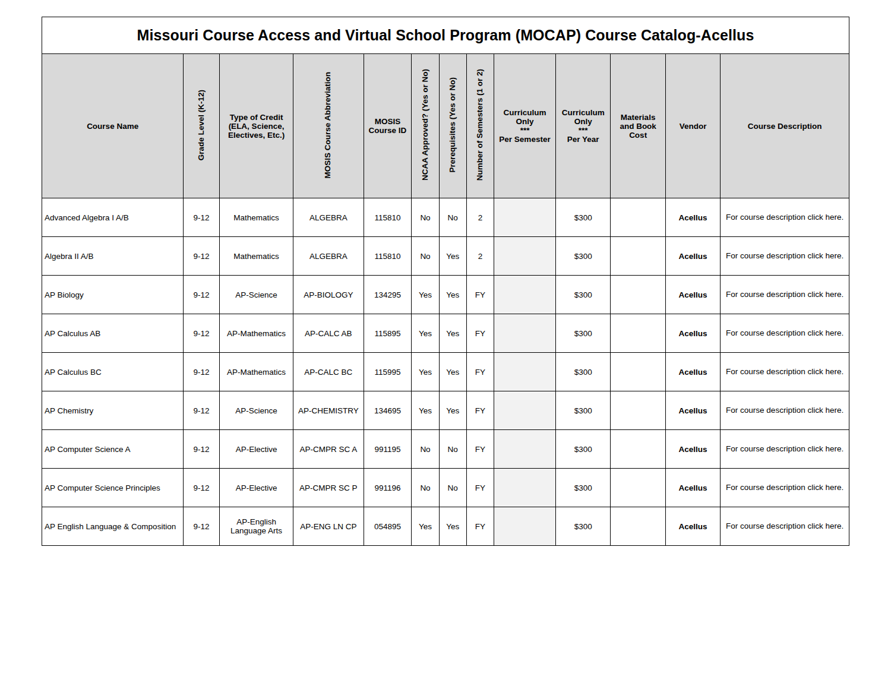Missouri Course Access and Virtual School Program (MOCAP) Course Catalog-Acellus
| Course Name | Grade Level (K-12) | Type of Credit (ELA, Science, Electives, Etc.) | MOSIS Course Abbreviation | MOSIS Course ID | NCAA Approved? (Yes or No) | Prerequisites (Yes or No) | Number of Semesters (1 or 2) | Curriculum Only *** Per Semester | Curriculum Only *** Per Year | Materials and Book Cost | Vendor | Course Description |
| --- | --- | --- | --- | --- | --- | --- | --- | --- | --- | --- | --- | --- |
| Advanced Algebra I A/B | 9-12 | Mathematics | ALGEBRA | 115810 | No | No | 2 | | $300 | | Acellus | For course description click here. |
| Algebra II A/B | 9-12 | Mathematics | ALGEBRA | 115810 | No | Yes | 2 | | $300 | | Acellus | For course description click here. |
| AP Biology | 9-12 | AP-Science | AP-BIOLOGY | 134295 | Yes | Yes | FY | | $300 | | Acellus | For course description click here. |
| AP Calculus AB | 9-12 | AP-Mathematics | AP-CALC AB | 115895 | Yes | Yes | FY | | $300 | | Acellus | For course description click here. |
| AP Calculus BC | 9-12 | AP-Mathematics | AP-CALC BC | 115995 | Yes | Yes | FY | | $300 | | Acellus | For course description click here. |
| AP Chemistry | 9-12 | AP-Science | AP-CHEMISTRY | 134695 | Yes | Yes | FY | | $300 | | Acellus | For course description click here. |
| AP Computer Science A | 9-12 | AP-Elective | AP-CMPR SC A | 991195 | No | No | FY | | $300 | | Acellus | For course description click here. |
| AP Computer Science Principles | 9-12 | AP-Elective | AP-CMPR SC P | 991196 | No | No | FY | | $300 | | Acellus | For course description click here. |
| AP English Language & Composition | 9-12 | AP-English Language Arts | AP-ENG LN CP | 054895 | Yes | Yes | FY | | $300 | | Acellus | For course description click here. |